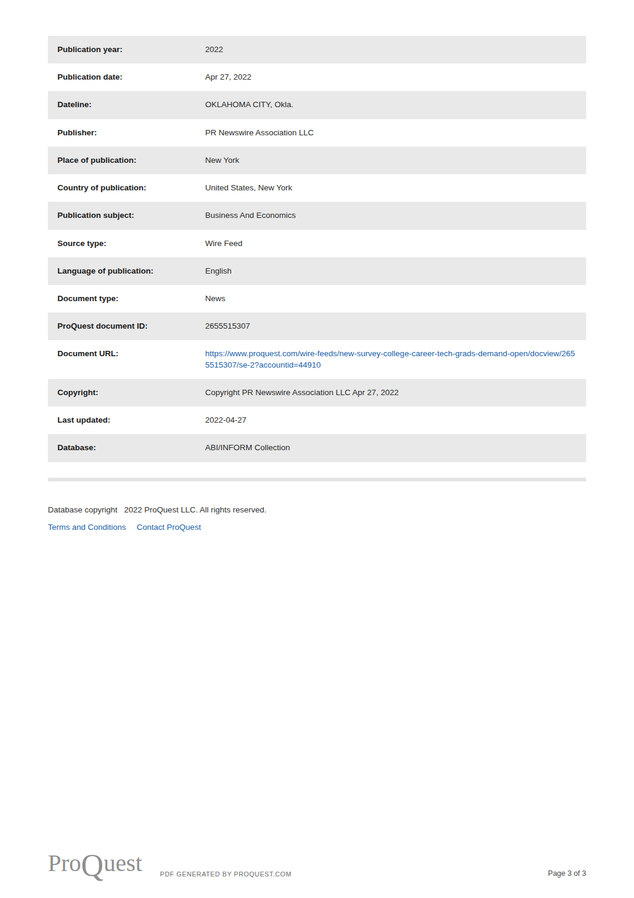| Publication year: | 2022 |
| Publication date: | Apr 27, 2022 |
| Dateline: | OKLAHOMA CITY, Okla. |
| Publisher: | PR Newswire Association LLC |
| Place of publication: | New York |
| Country of publication: | United States, New York |
| Publication subject: | Business And Economics |
| Source type: | Wire Feed |
| Language of publication: | English |
| Document type: | News |
| ProQuest document ID: | 2655515307 |
| Document URL: | https://www.proquest.com/wire-feeds/new-survey-college-career-tech-grads-demand-open/docview/2655515307/se-2?accountid=44910 |
| Copyright: | Copyright PR Newswire Association LLC Apr 27, 2022 |
| Last updated: | 2022-04-27 |
| Database: | ABI/INFORM Collection |
Database copyright 2022 ProQuest LLC. All rights reserved.
Terms and Conditions Contact ProQuest
Pro Quest
PDF GENERATED BY PROQUEST.COM
Page 3 of 3